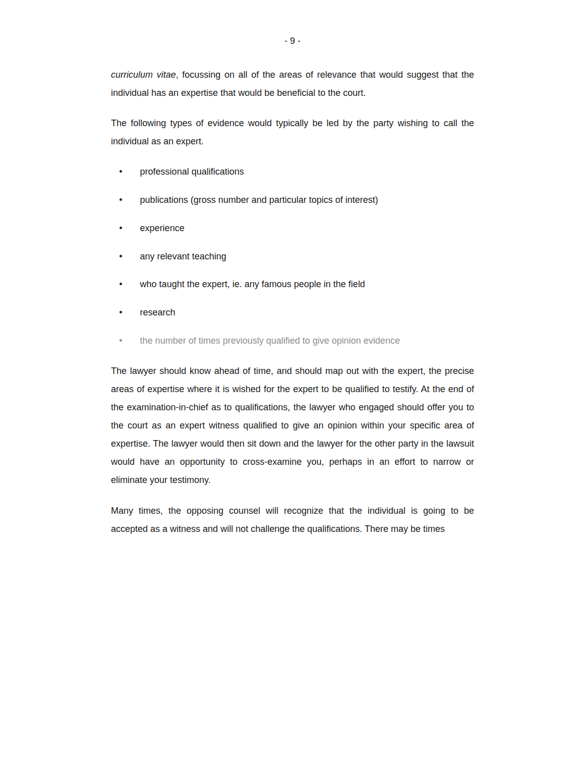- 9 -
curriculum vitae, focussing on all of the areas of relevance that would suggest that the individual has an expertise that would be beneficial to the court.
The following types of evidence would typically be led by the party wishing to call the individual as an expert.
professional qualifications
publications (gross number and particular topics of interest)
experience
any relevant teaching
who taught the expert, ie. any famous people in the field
research
the number of times previously qualified to give opinion evidence
The lawyer should know ahead of time, and should map out with the expert, the precise areas of expertise where it is wished for the expert to be qualified to testify. At the end of the examination-in-chief as to qualifications, the lawyer who engaged should offer you to the court as an expert witness qualified to give an opinion within your specific area of expertise. The lawyer would then sit down and the lawyer for the other party in the lawsuit would have an opportunity to cross-examine you, perhaps in an effort to narrow or eliminate your testimony.
Many times, the opposing counsel will recognize that the individual is going to be accepted as a witness and will not challenge the qualifications. There may be times